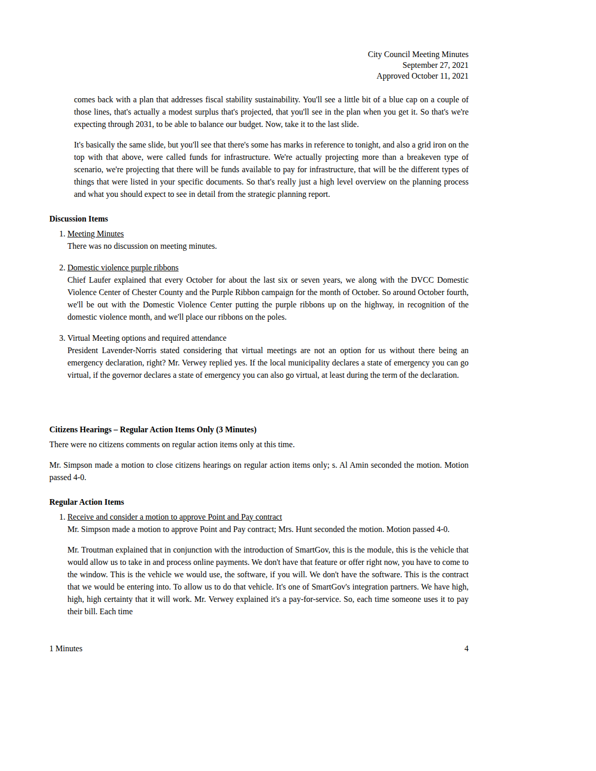City Council Meeting Minutes
September 27, 2021
Approved October 11, 2021
comes back with a plan that addresses fiscal stability sustainability. You'll see a little bit of a blue cap on a couple of those lines, that's actually a modest surplus that's projected, that you'll see in the plan when you get it. So that's we're expecting through 2031, to be able to balance our budget. Now, take it to the last slide.
It's basically the same slide, but you'll see that there's some has marks in reference to tonight, and also a grid iron on the top with that above, were called funds for infrastructure. We're actually projecting more than a breakeven type of scenario, we're projecting that there will be funds available to pay for infrastructure, that will be the different types of things that were listed in your specific documents. So that's really just a high level overview on the planning process and what you should expect to see in detail from the strategic planning report.
Discussion Items
Meeting Minutes
There was no discussion on meeting minutes.
Domestic violence purple ribbons
Chief Laufer explained that every October for about the last six or seven years, we along with the DVCC Domestic Violence Center of Chester County and the Purple Ribbon campaign for the month of October. So around October fourth, we'll be out with the Domestic Violence Center putting the purple ribbons up on the highway, in recognition of the domestic violence month, and we'll place our ribbons on the poles.
Virtual Meeting options and required attendance
President Lavender-Norris stated considering that virtual meetings are not an option for us without there being an emergency declaration, right? Mr. Verwey replied yes. If the local municipality declares a state of emergency you can go virtual, if the governor declares a state of emergency you can also go virtual, at least during the term of the declaration.
Citizens Hearings – Regular Action Items Only (3 Minutes)
There were no citizens comments on regular action items only at this time.
Mr. Simpson made a motion to close citizens hearings on regular action items only; s. Al Amin seconded the motion. Motion passed 4-0.
Regular Action Items
Receive and consider a motion to approve Point and Pay contract
Mr. Simpson made a motion to approve Point and Pay contract; Mrs. Hunt seconded the motion. Motion passed 4-0.
Mr. Troutman explained that in conjunction with the introduction of SmartGov, this is the module, this is the vehicle that would allow us to take in and process online payments. We don't have that feature or offer right now, you have to come to the window. This is the vehicle we would use, the software, if you will. We don't have the software. This is the contract that we would be entering into. To allow us to do that vehicle. It's one of SmartGov's integration partners. We have high, high, high certainty that it will work. Mr. Verwey explained it's a pay-for-service. So, each time someone uses it to pay their bill. Each time
1 Minutes 4